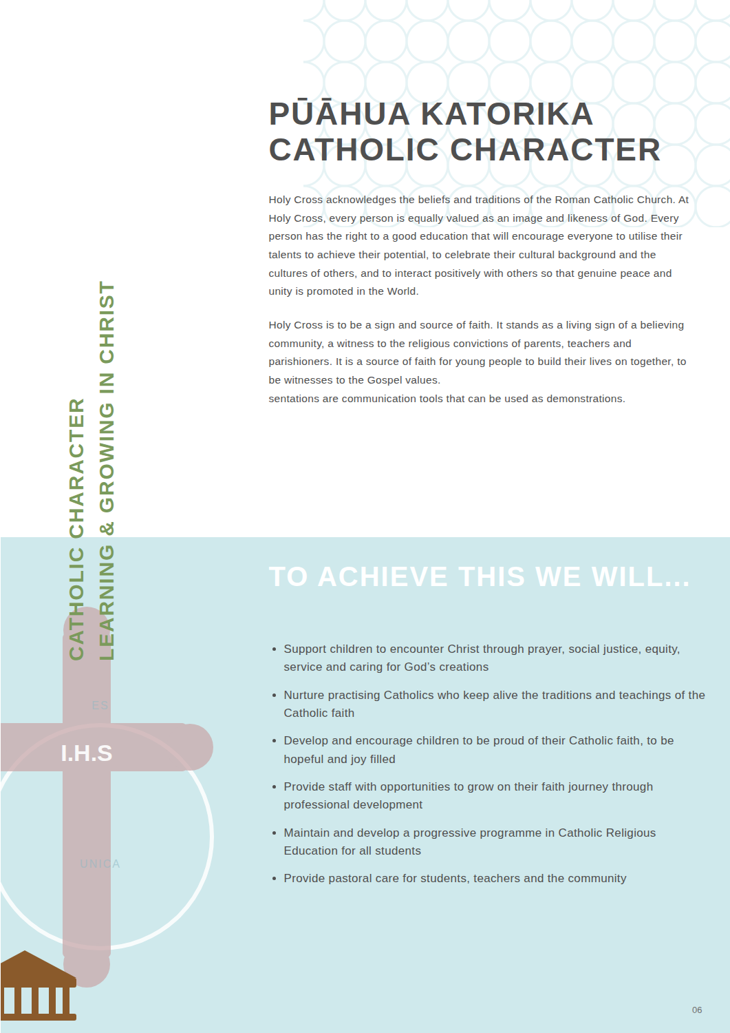Catholic Character Learning & Growing in Christ
Pūāhua KatorikaCatholic Character
Holy Cross acknowledges the beliefs and traditions of the Roman Catholic Church. At Holy Cross, every person is equally valued as an image and likeness of God. Every person has the right to a good education that will encourage everyone to utilise their talents to achieve their potential, to celebrate their cultural background and the cultures of others, and to interact positively with others so that genuine peace and unity is promoted in the World.
Holy Cross is to be a sign and source of faith. It stands as a living sign of a believing community, a witness to the religious convictions of parents, teachers and parishioners. It is a source of faith for young people to build their lives on together, to be witnesses to the Gospel values.
sentations are communication tools that can be used as demonstrations.
To achieve this we will...
Support children to encounter Christ through prayer, social justice, equity, service and caring for God’s creations
Nurture practising Catholics who keep alive the traditions and teachings of the Catholic faith
Develop and encourage children to be proud of their Catholic faith, to be hopeful and joy filled
Provide staff with opportunities to grow on their faith journey through professional development
Maintain and develop a progressive programme in Catholic Religious Education for all students
Provide pastoral care for students, teachers and the community
I.H.S ES UNICA O
06